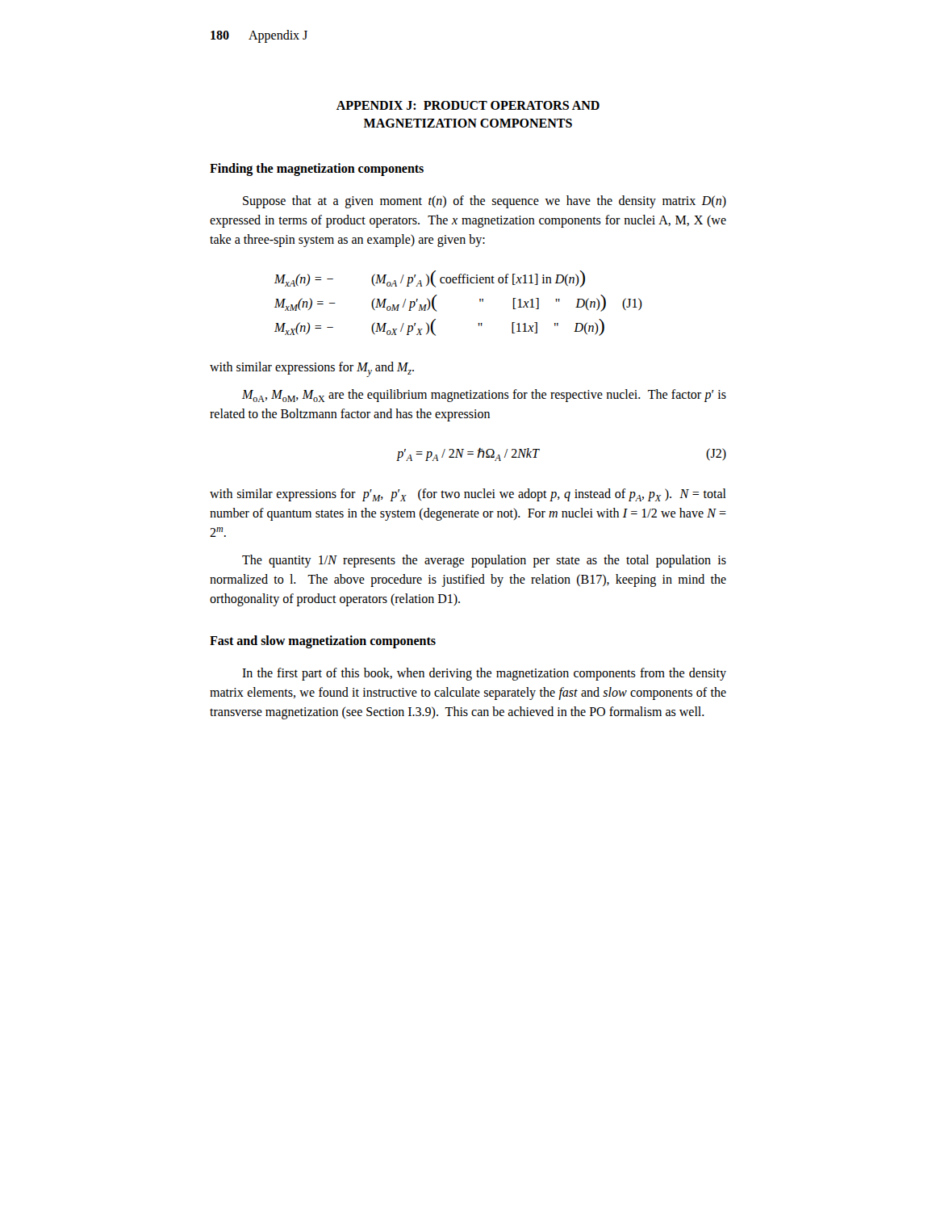180 Appendix J
APPENDIX J: PRODUCT OPERATORS AND
MAGNETIZATION COMPONENTS
Finding the magnetization components
Suppose that at a given moment t(n) of the sequence we have the density matrix D(n) expressed in terms of product operators. The x magnetization components for nuclei A, M, X (we take a three-spin system as an example) are given by:
MxA(n) = − (MoA / p′A ) ( coefficient of [x11] in D(n))
MxM(n) = − (MoM / p′M) ( " [1x1] " D(n)) (J1)
MxX(n) = − (MoX / p′X ) ( " [11x] " D(n))
with similar expressions for My and Mz.
MoA, MoM, MoX are the equilibrium magnetizations for the respective nuclei. The factor p′ is related to the Boltzmann factor and has the expression
p′A = pA / 2N = ℏΩA / 2NkT (J2)
with similar expressions for p′M, p′X (for two nuclei we adopt p, q instead of pA, pX ). N = total number of quantum states in the system (degenerate or not). For m nuclei with I = 1/2 we have N = 2m.
The quantity 1/N represents the average population per state as the total population is normalized to l. The above procedure is justified by the relation (B17), keeping in mind the orthogonality of product operators (relation D1).
Fast and slow magnetization components
In the first part of this book, when deriving the magnetization components from the density matrix elements, we found it instructive to calculate separately the fast and slow components of the transverse magnetization (see Section I.3.9). This can be achieved in the PO formalism as well.